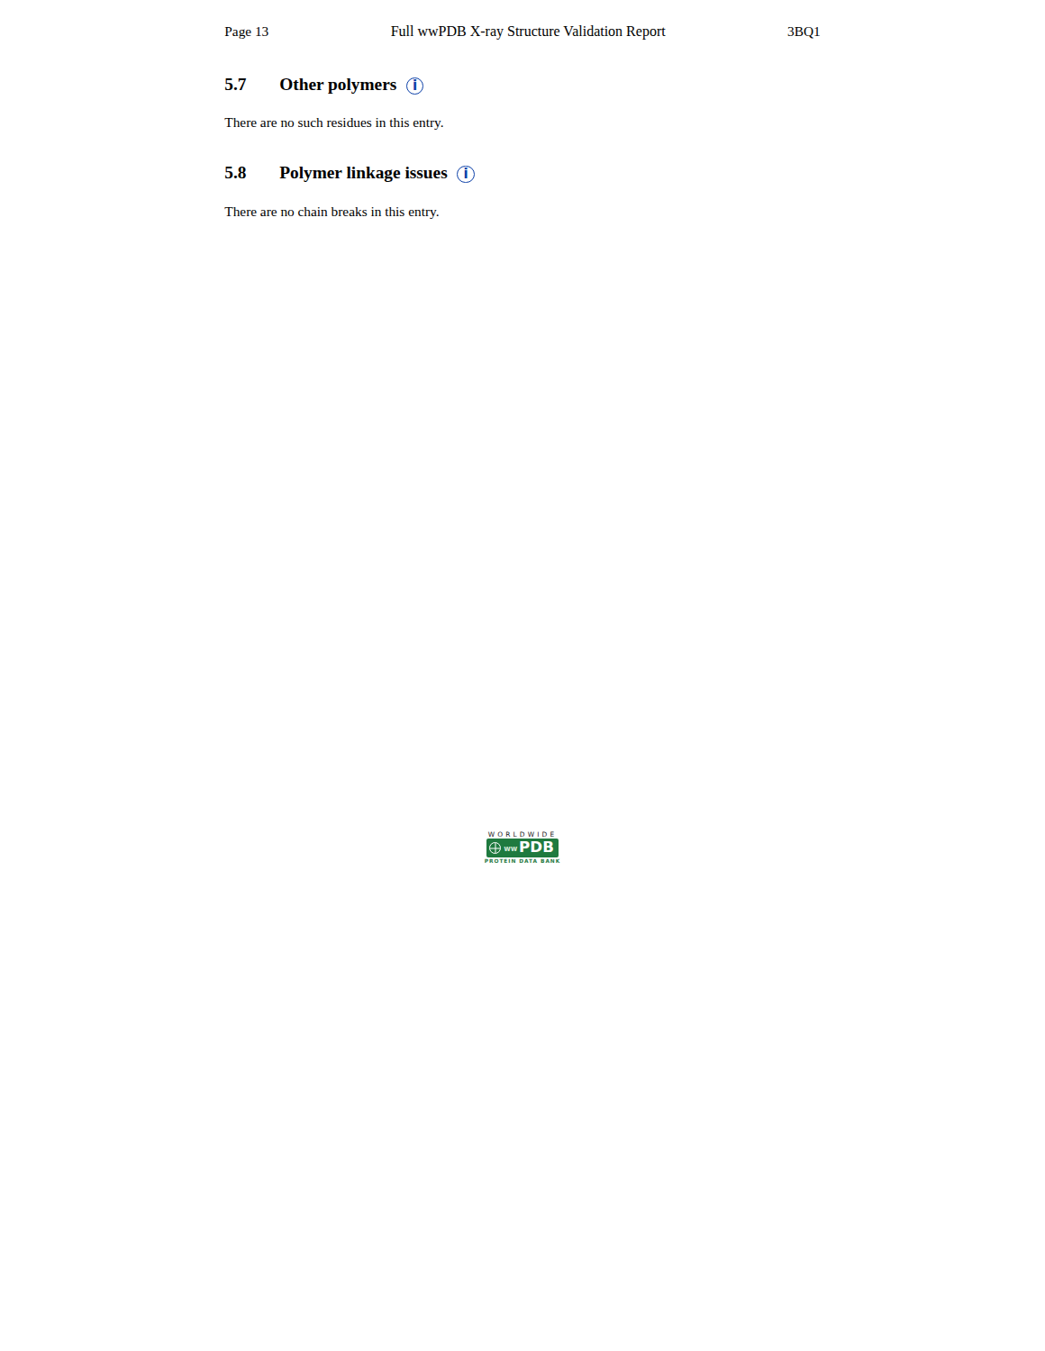Page 13
Full wwPDB X-ray Structure Validation Report
3BQ1
5.7 Other polymers i
There are no such residues in this entry.
5.8 Polymer linkage issues i
There are no chain breaks in this entry.
WORLDWIDE
ww PDB
PROTEIN DATA BANK